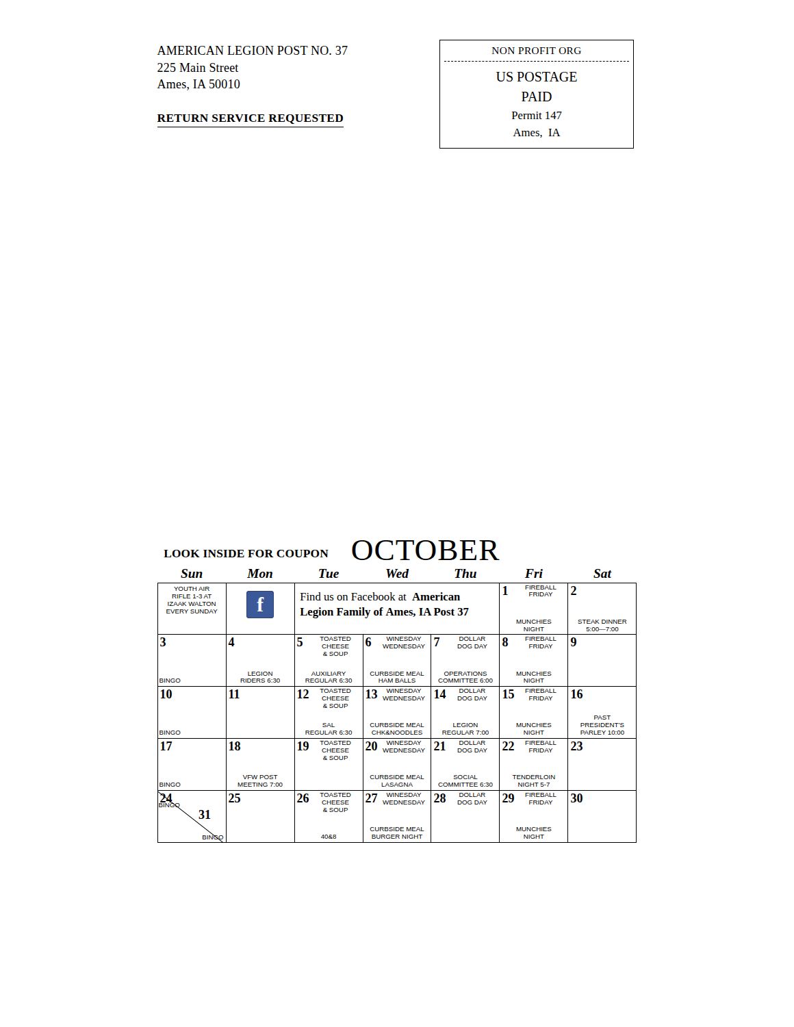American Legion Post No. 37
225 Main Street
Ames, IA 50010
Return Service Requested
NON PROFIT ORG
US POSTAGE
PAID
Permit 147
Ames, IA
Look Inside for Coupon
OCTOBER
| Sun | Mon | Tue | Wed | Thu | Fri | Sat |
| --- | --- | --- | --- | --- | --- | --- |
| Youth Air Rifle 1-3 at Izaak Walton Every Sunday | f | Find us on Facebook at American Legion Family of Ames, IA Post 37 | 1 Fireball Friday Munchies Night | 2 Steak Dinner 5:00—7:00 |
| 3 Bingo | 4 Legion Riders 6:30 | 5 Toasted Cheese & Soup Auxiliary Regular 6:30 | 6 Winesday Wednesday Curbside Meal Ham Balls | 7 Dollar Dog Day Operations Committee 6:00 | 8 Fireball Friday Munchies Night | 9 |
| 10 Bingo | 11 | 12 Toasted Cheese & Soup SAL Regular 6:30 | 13 Winesday Wednesday Curbside Meal Chk&Noodles | 14 Dollar Dog Day Legion Regular 7:00 | 15 Fireball Friday Munchies Night | 16 Past President’s Parley 10:00 |
| 17 Bingo | 18 VFW Post Meeting 7:00 | 19 Toasted Cheese & Soup | 20 Winesday Wednesday Curbside Meal Lasagna | 21 Dollar Dog Day Social Committee 6:30 | 22 Fireball Friday Tenderloin Night 5-7 | 23 |
| 24 Bingo 31 Bingo | 25 | 26 Toasted Cheese & Soup 40&8 | 27 Winesday Wednesday Curbside Meal Burger Night | 28 Dollar Dog Day | 29 Fireball Friday Munchies Night | 30 |